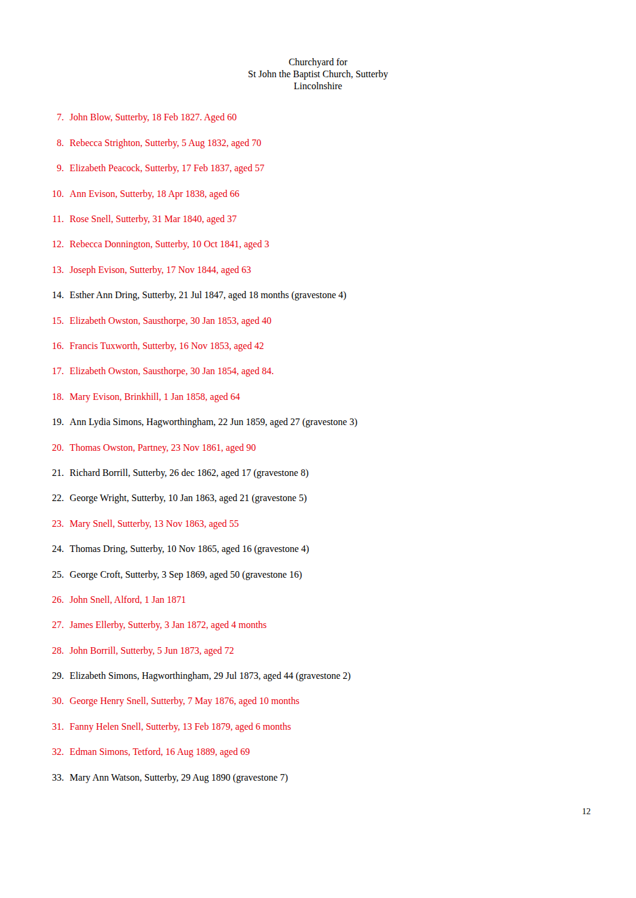Churchyard for
St John the Baptist Church, Sutterby
Lincolnshire
John Blow, Sutterby, 18 Feb 1827. Aged 60
Rebecca Strighton, Sutterby, 5 Aug 1832, aged 70
Elizabeth Peacock, Sutterby, 17 Feb 1837, aged 57
Ann Evison, Sutterby, 18 Apr 1838, aged 66
Rose Snell, Sutterby, 31 Mar 1840, aged 37
Rebecca Donnington, Sutterby, 10 Oct 1841, aged 3
Joseph Evison, Sutterby, 17 Nov 1844, aged 63
Esther Ann Dring, Sutterby, 21 Jul 1847, aged 18 months (gravestone 4)
Elizabeth Owston, Sausthorpe, 30 Jan 1853, aged 40
Francis Tuxworth, Sutterby, 16 Nov 1853, aged 42
Elizabeth Owston, Sausthorpe, 30 Jan 1854, aged 84.
Mary Evison, Brinkhill, 1 Jan 1858, aged 64
Ann Lydia Simons, Hagworthingham, 22 Jun 1859, aged 27 (gravestone 3)
Thomas Owston, Partney, 23 Nov 1861, aged 90
Richard Borrill, Sutterby, 26 dec 1862, aged 17 (gravestone 8)
George Wright, Sutterby, 10 Jan 1863, aged 21 (gravestone 5)
Mary Snell, Sutterby, 13 Nov 1863, aged 55
Thomas Dring, Sutterby, 10 Nov 1865, aged 16 (gravestone 4)
George Croft, Sutterby, 3 Sep 1869, aged 50 (gravestone 16)
John Snell, Alford, 1 Jan 1871
James Ellerby, Sutterby, 3 Jan 1872, aged 4 months
John Borrill, Sutterby, 5 Jun 1873, aged 72
Elizabeth Simons, Hagworthingham, 29 Jul 1873, aged 44 (gravestone 2)
George Henry Snell, Sutterby, 7 May 1876, aged 10 months
Fanny Helen Snell, Sutterby, 13 Feb 1879, aged 6 months
Edman Simons, Tetford, 16 Aug 1889, aged 69
Mary Ann Watson, Sutterby, 29 Aug 1890 (gravestone 7)
12